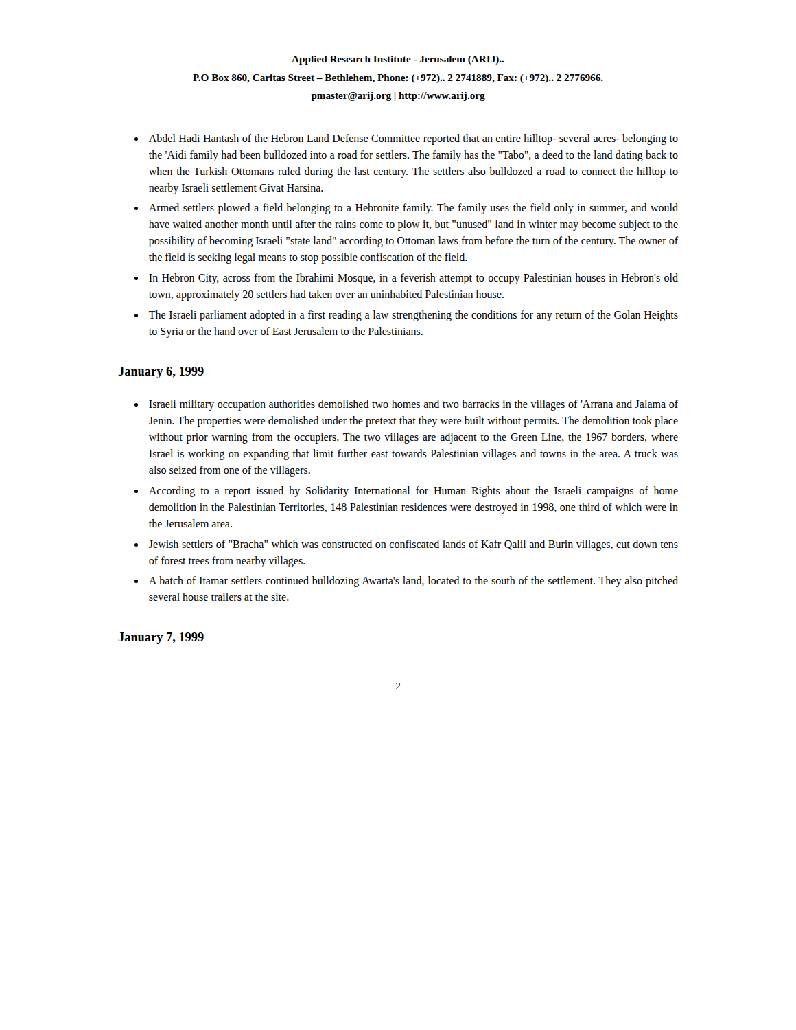Applied Research Institute - Jerusalem (ARIJ)..
P.O Box 860, Caritas Street – Bethlehem, Phone: (+972).. 2 2741889, Fax: (+972).. 2 2776966.
pmaster@arij.org | http://www.arij.org
Abdel Hadi Hantash of the Hebron Land Defense Committee reported that an entire hilltop- several acres- belonging to the 'Aidi family had been bulldozed into a road for settlers. The family has the "Tabo", a deed to the land dating back to when the Turkish Ottomans ruled during the last century. The settlers also bulldozed a road to connect the hilltop to nearby Israeli settlement Givat Harsina.
Armed settlers plowed a field belonging to a Hebronite family. The family uses the field only in summer, and would have waited another month until after the rains come to plow it, but "unused" land in winter may become subject to the possibility of becoming Israeli "state land" according to Ottoman laws from before the turn of the century. The owner of the field is seeking legal means to stop possible confiscation of the field.
In Hebron City, across from the Ibrahimi Mosque, in a feverish attempt to occupy Palestinian houses in Hebron's old town, approximately 20 settlers had taken over an uninhabited Palestinian house.
The Israeli parliament adopted in a first reading a law strengthening the conditions for any return of the Golan Heights to Syria or the hand over of East Jerusalem to the Palestinians.
January 6, 1999
Israeli military occupation authorities demolished two homes and two barracks in the villages of 'Arrana and Jalama of Jenin. The properties were demolished under the pretext that they were built without permits. The demolition took place without prior warning from the occupiers. The two villages are adjacent to the Green Line, the 1967 borders, where Israel is working on expanding that limit further east towards Palestinian villages and towns in the area. A truck was also seized from one of the villagers.
According to a report issued by Solidarity International for Human Rights about the Israeli campaigns of home demolition in the Palestinian Territories, 148 Palestinian residences were destroyed in 1998, one third of which were in the Jerusalem area.
Jewish settlers of "Bracha" which was constructed on confiscated lands of Kafr Qalil and Burin villages, cut down tens of forest trees from nearby villages.
A batch of Itamar settlers continued bulldozing Awarta's land, located to the south of the settlement. They also pitched several house trailers at the site.
January 7, 1999
2